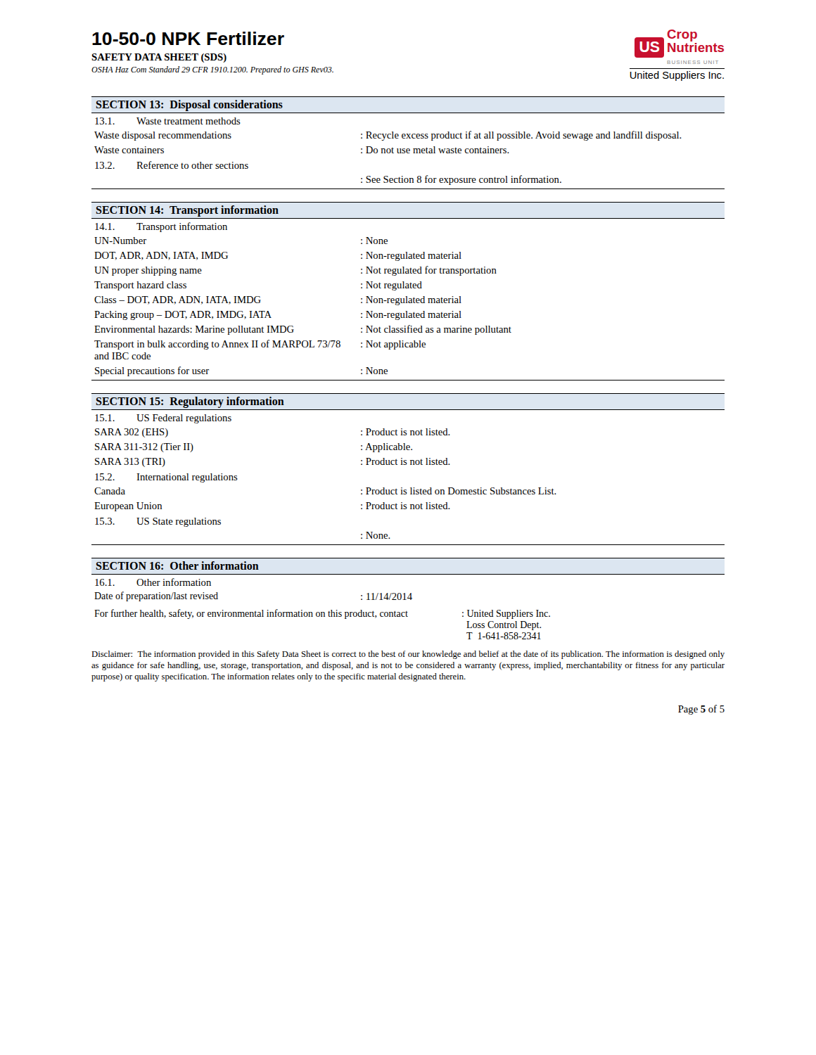10-50-0 NPK Fertilizer
SAFETY DATA SHEET (SDS)
OSHA Haz Com Standard 29 CFR 1910.1200. Prepared to GHS Rev03.
US Crop
Nutrients
BUSINESS UNIT
United Suppliers Inc.
SECTION 13: Disposal considerations
13.1. Waste treatment methods
| Waste disposal recommendations | : Recycle excess product if at all possible. Avoid sewage and landfill disposal. |
| Waste containers | : Do not use metal waste containers. |
13.2. Reference to other sections
| | : See Section 8 for exposure control information. |
SECTION 14: Transport information
14.1. Transport information
| UN-Number | : None |
| DOT, ADR, ADN, IATA, IMDG | : Non-regulated material |
| UN proper shipping name | : Not regulated for transportation |
| Transport hazard class | : Not regulated |
| Class – DOT, ADR, ADN, IATA, IMDG | : Non-regulated material |
| Packing group – DOT, ADR, IMDG, IATA | : Non-regulated material |
| Environmental hazards: Marine pollutant IMDG | : Not classified as a marine pollutant |
| Transport in bulk according to Annex II of MARPOL 73/78 and IBC code | : Not applicable |
| Special precautions for user | : None |
SECTION 15: Regulatory information
15.1. US Federal regulations
| SARA 302 (EHS) | : Product is not listed. |
| SARA 311-312 (Tier II) | : Applicable. |
| SARA 313 (TRI) | : Product is not listed. |
15.2. International regulations
| Canada | : Product is listed on Domestic Substances List. |
| European Union | : Product is not listed. |
15.3. US State regulations
| | : None. |
SECTION 16: Other information
16.1. Other information
| Date of preparation/last revised | : 11/14/2014 |
| For further health, safety, or environmental information on this product, contact | : United Suppliers Inc. Loss Control Dept. T 1-641-858-2341 |
Disclaimer: The information provided in this Safety Data Sheet is correct to the best of our knowledge and belief at the date of its publication. The information is designed only as guidance for safe handling, use, storage, transportation, and disposal, and is not to be considered a warranty (express, implied, merchantability or fitness for any particular purpose) or quality specification. The information relates only to the specific material designated therein.
Page 5 of 5